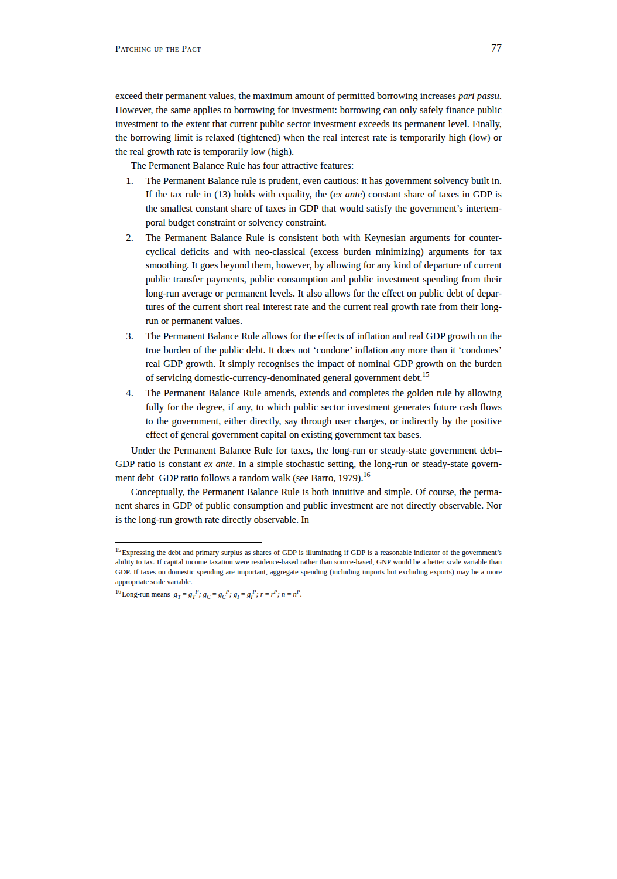Patching up the Pact
77
exceed their permanent values, the maximum amount of permitted borrowing increases pari passu. However, the same applies to borrowing for investment: borrowing can only safely finance public investment to the extent that current public sector investment exceeds its permanent level. Finally, the borrowing limit is relaxed (tightened) when the real interest rate is temporarily high (low) or the real growth rate is temporarily low (high).
The Permanent Balance Rule has four attractive features:
1. The Permanent Balance rule is prudent, even cautious: it has government solvency built in. If the tax rule in (13) holds with equality, the (ex ante) constant share of taxes in GDP is the smallest constant share of taxes in GDP that would satisfy the government’s intertemporal budget constraint or solvency constraint.
2. The Permanent Balance Rule is consistent both with Keynesian arguments for counter-cyclical deficits and with neo-classical (excess burden minimizing) arguments for tax smoothing. It goes beyond them, however, by allowing for any kind of departure of current public transfer payments, public consumption and public investment spending from their long-run average or permanent levels. It also allows for the effect on public debt of departures of the current short real interest rate and the current real growth rate from their long-run or permanent values.
3. The Permanent Balance Rule allows for the effects of inflation and real GDP growth on the true burden of the public debt. It does not ‘condone’ inflation any more than it ‘condones’ real GDP growth. It simply recognises the impact of nominal GDP growth on the burden of servicing domestic-currency-denominated general government debt.15
4. The Permanent Balance Rule amends, extends and completes the golden rule by allowing fully for the degree, if any, to which public sector investment generates future cash flows to the government, either directly, say through user charges, or indirectly by the positive effect of general government capital on existing government tax bases.
Under the Permanent Balance Rule for taxes, the long-run or steady-state government debt–GDP ratio is constant ex ante. In a simple stochastic setting, the long-run or steady-state government debt–GDP ratio follows a random walk (see Barro, 1979).16
Conceptually, the Permanent Balance Rule is both intuitive and simple. Of course, the permanent shares in GDP of public consumption and public investment are not directly observable. Nor is the long-run growth rate directly observable. In
15 Expressing the debt and primary surplus as shares of GDP is illuminating if GDP is a reasonable indicator of the government’s ability to tax. If capital income taxation were residence-based rather than source-based, GNP would be a better scale variable than GDP. If taxes on domestic spending are important, aggregate spending (including imports but excluding exports) may be a more appropriate scale variable.
16 Long-run means gT = gTP; gC = gCP; gI = gIP; r = rP; n = nP.